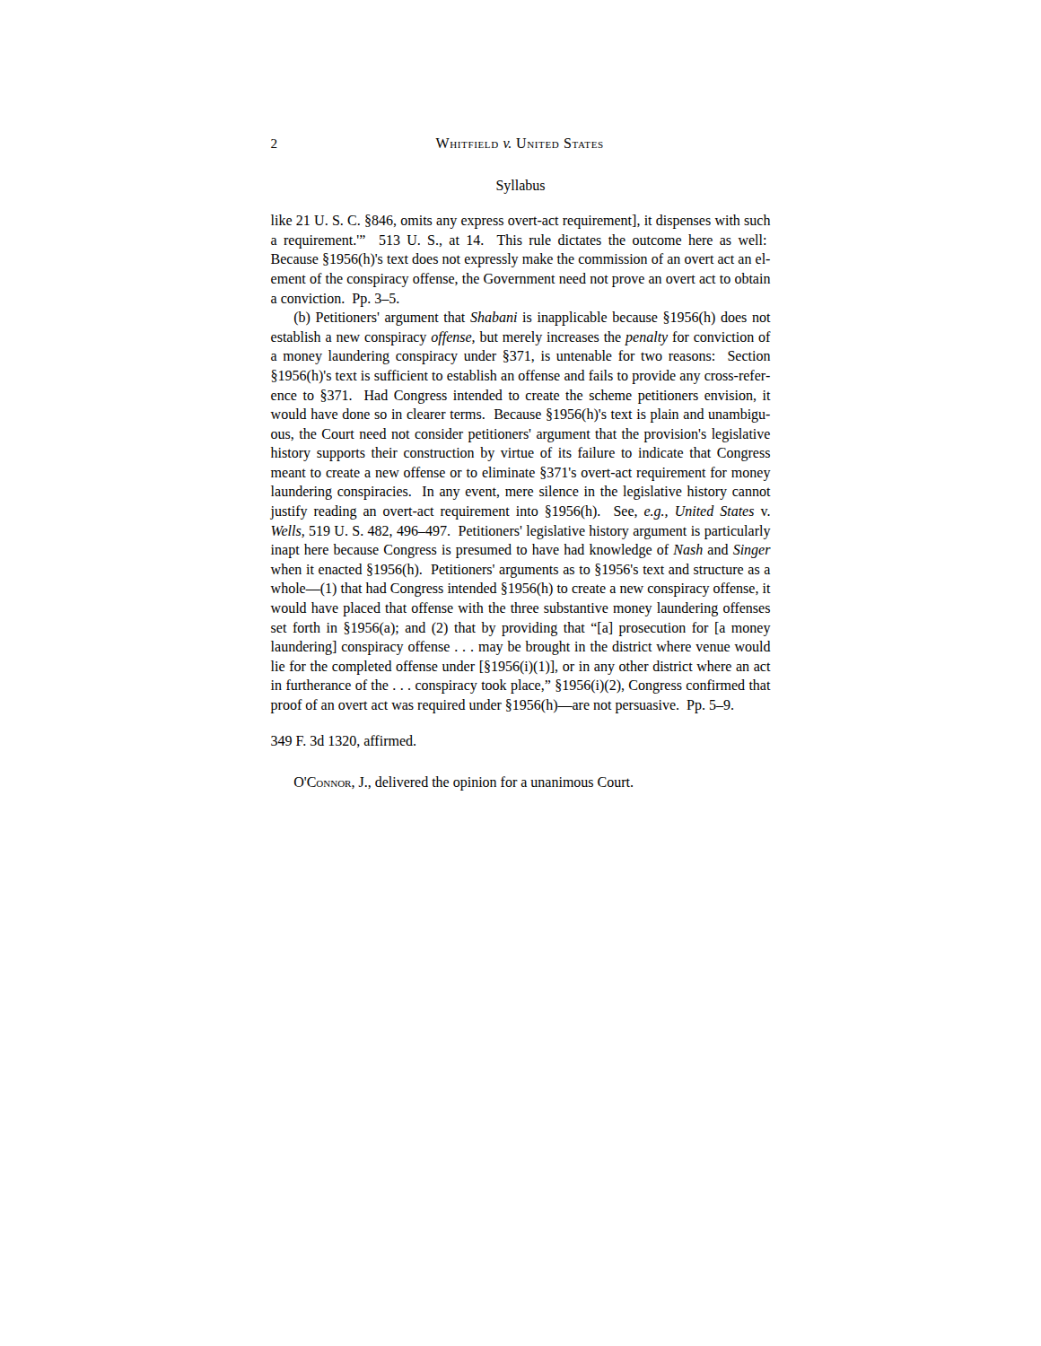2
Whitfield v. United States
Syllabus
like 21 U. S. C. §846, omits any express overt-act requirement], it dispenses with such a requirement.'” 513 U. S., at 14. This rule dictates the outcome here as well: Because §1956(h)'s text does not expressly make the commission of an overt act an element of the conspiracy offense, the Government need not prove an overt act to obtain a conviction. Pp. 3–5.
(b) Petitioners' argument that Shabani is inapplicable because §1956(h) does not establish a new conspiracy offense, but merely increases the penalty for conviction of a money laundering conspiracy under §371, is untenable for two reasons: Section §1956(h)'s text is sufficient to establish an offense and fails to provide any cross-reference to §371. Had Congress intended to create the scheme petitioners envision, it would have done so in clearer terms. Because §1956(h)'s text is plain and unambiguous, the Court need not consider petitioners' argument that the provision's legislative history supports their construction by virtue of its failure to indicate that Congress meant to create a new offense or to eliminate §371's overt-act requirement for money laundering conspiracies. In any event, mere silence in the legislative history cannot justify reading an overt-act requirement into §1956(h). See, e.g., United States v. Wells, 519 U. S. 482, 496–497. Petitioners' legislative history argument is particularly inapt here because Congress is presumed to have had knowledge of Nash and Singer when it enacted §1956(h). Petitioners' arguments as to §1956's text and structure as a whole—(1) that had Congress intended §1956(h) to create a new conspiracy offense, it would have placed that offense with the three substantive money laundering offenses set forth in §1956(a); and (2) that by providing that “[a] prosecution for [a money laundering] conspiracy offense . . . may be brought in the district where venue would lie for the completed offense under [§1956(i)(1)], or in any other district where an act in furtherance of the . . . conspiracy took place,” §1956(i)(2), Congress confirmed that proof of an overt act was required under §1956(h)—are not persuasive. Pp. 5–9.
349 F. 3d 1320, affirmed.
O'Connor, J., delivered the opinion for a unanimous Court.